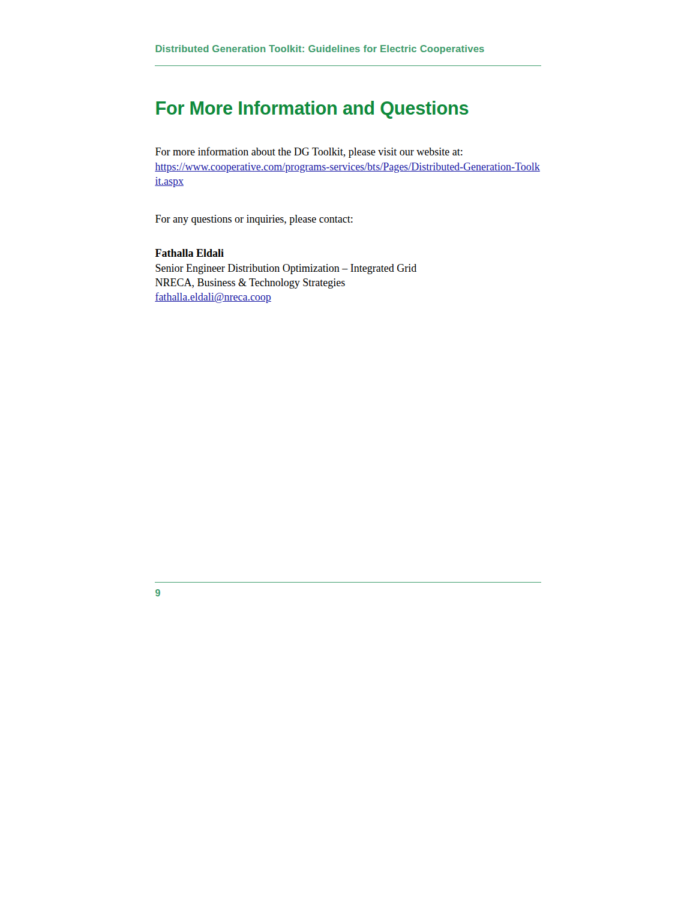Distributed Generation Toolkit: Guidelines for Electric Cooperatives
For More Information and Questions
For more information about the DG Toolkit, please visit our website at:
https://www.cooperative.com/programs-services/bts/Pages/Distributed-Generation-Toolkit.aspx
For any questions or inquiries, please contact:
Fathalla Eldali
Senior Engineer Distribution Optimization – Integrated Grid
NRECA, Business & Technology Strategies
fathalla.eldali@nreca.coop
9